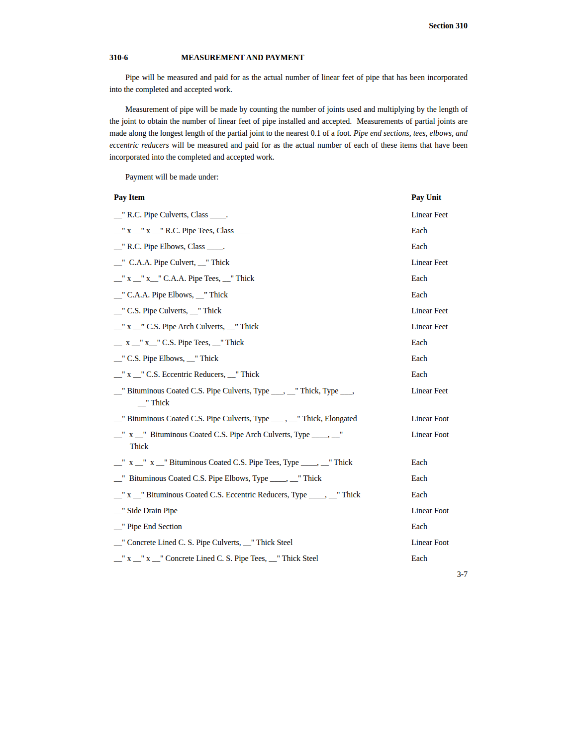Section 310
310-6 MEASUREMENT AND PAYMENT
Pipe will be measured and paid for as the actual number of linear feet of pipe that has been incorporated into the completed and accepted work.
Measurement of pipe will be made by counting the number of joints used and multiplying by the length of the joint to obtain the number of linear feet of pipe installed and accepted. Measurements of partial joints are made along the longest length of the partial joint to the nearest 0.1 of a foot. Pipe end sections, tees, elbows, and eccentric reducers will be measured and paid for as the actual number of each of these items that have been incorporated into the completed and accepted work.
Payment will be made under:
| Pay Item | Pay Unit |
| --- | --- |
| __" R.C. Pipe Culverts, Class ____. | Linear Feet |
| __" x __" x __" R.C. Pipe Tees, Class____ | Each |
| __" R.C. Pipe Elbows, Class ____. | Each |
| __" C.A.A. Pipe Culvert, __" Thick | Linear Feet |
| __" x __" x__" C.A.A. Pipe Tees, __" Thick | Each |
| __" C.A.A. Pipe Elbows, __” Thick | Each |
| __" C.S. Pipe Culverts, __" Thick | Linear Feet |
| __" x __” C.S. Pipe Arch Culverts, __” Thick | Linear Feet |
| __ x __" x__" C.S. Pipe Tees, __" Thick | Each |
| __" C.S. Pipe Elbows, __" Thick | Each |
| __" x __" C.S. Eccentric Reducers, __" Thick | Each |
| __" Bituminous Coated C.S. Pipe Culverts, Type ___, __" Thick, Type ___, __" Thick | Linear Feet |
| __" Bituminous Coated C.S. Pipe Culverts, Type ___ , __" Thick, Elongated | Linear Foot |
| __" x __" Bituminous Coated C.S. Pipe Arch Culverts, Type ____, __" Thick | Linear Foot |
| __" x __" x __" Bituminous Coated C.S. Pipe Tees, Type ____, __" Thick | Each |
| __" Bituminous Coated C.S. Pipe Elbows, Type ____, __" Thick | Each |
| __" x __" Bituminous Coated C.S. Eccentric Reducers, Type ____, __" Thick | Each |
| __" Side Drain Pipe | Linear Foot |
| __" Pipe End Section | Each |
| __" Concrete Lined C. S. Pipe Culverts, __" Thick Steel | Linear Foot |
| __" x __" x __" Concrete Lined C. S. Pipe Tees, __" Thick Steel | Each |
3-7